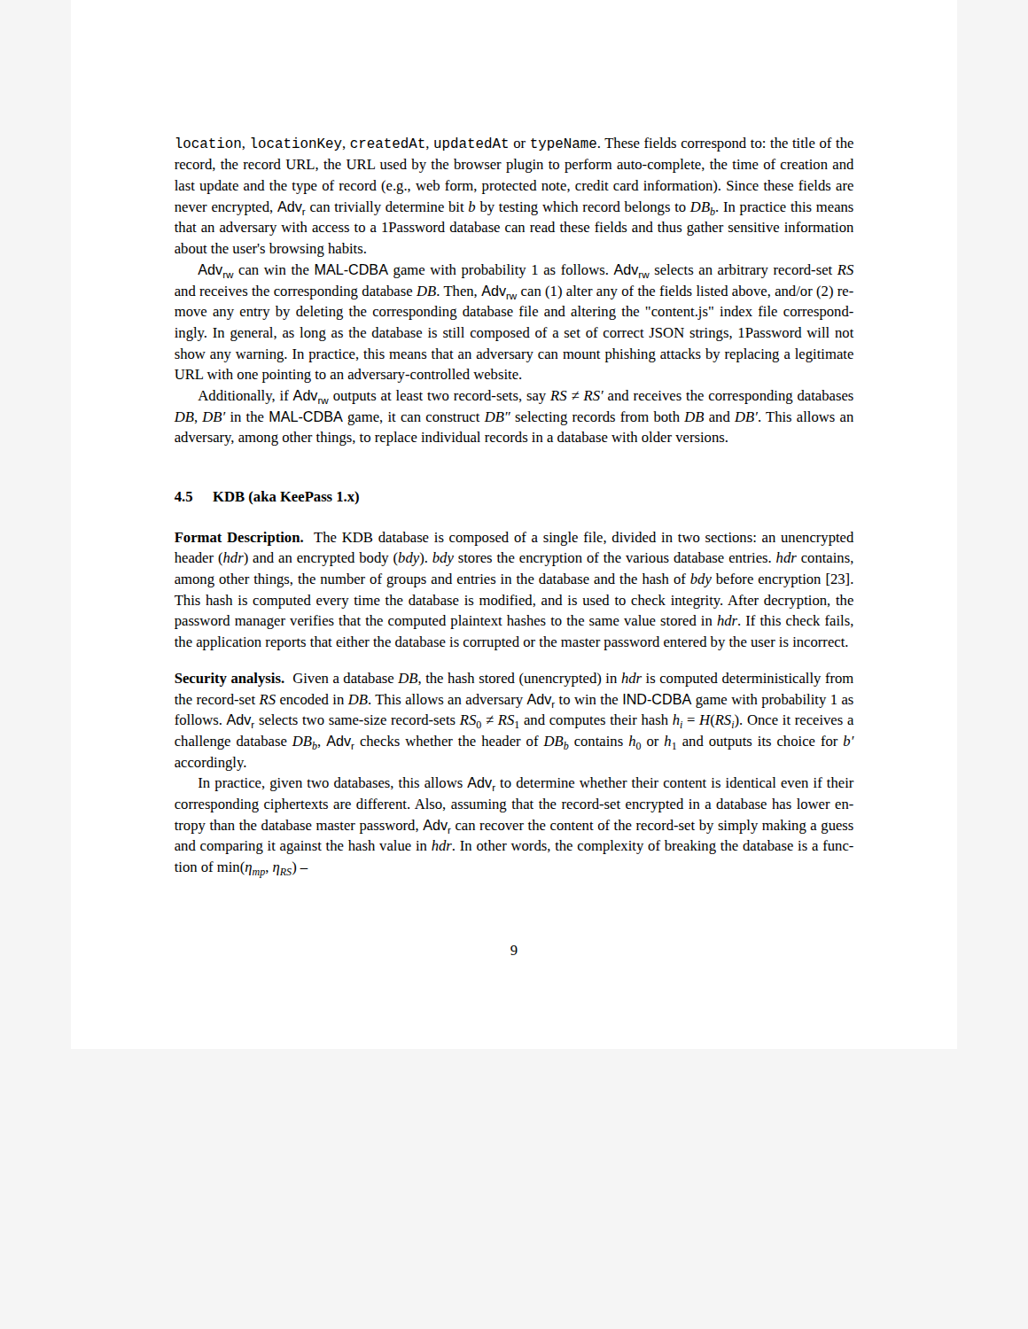location, locationKey, createdAt, updatedAt or typeName. These fields correspond to: the title of the record, the record URL, the URL used by the browser plugin to perform auto-complete, the time of creation and last update and the type of record (e.g., web form, protected note, credit card information). Since these fields are never encrypted, Advr can trivially determine bit b by testing which record belongs to DBb. In practice this means that an adversary with access to a 1Password database can read these fields and thus gather sensitive information about the user's browsing habits.
Advrw can win the MAL-CDBA game with probability 1 as follows. Advrw selects an arbitrary record-set RS and receives the corresponding database DB. Then, Advrw can (1) alter any of the fields listed above, and/or (2) remove any entry by deleting the corresponding database file and altering the "content.js" index file correspondingly. In general, as long as the database is still composed of a set of correct JSON strings, 1Password will not show any warning. In practice, this means that an adversary can mount phishing attacks by replacing a legitimate URL with one pointing to an adversary-controlled website.
Additionally, if Advrw outputs at least two record-sets, say RS ≠ RS′ and receives the corresponding databases DB, DB′ in the MAL-CDBA game, it can construct DB″ selecting records from both DB and DB′. This allows an adversary, among other things, to replace individual records in a database with older versions.
4.5 KDB (aka KeePass 1.x)
Format Description. The KDB database is composed of a single file, divided in two sections: an unencrypted header (hdr) and an encrypted body (bdy). bdy stores the encryption of the various database entries. hdr contains, among other things, the number of groups and entries in the database and the hash of bdy before encryption [23]. This hash is computed every time the database is modified, and is used to check integrity. After decryption, the password manager verifies that the computed plaintext hashes to the same value stored in hdr. If this check fails, the application reports that either the database is corrupted or the master password entered by the user is incorrect.
Security analysis. Given a database DB, the hash stored (unencrypted) in hdr is computed deterministically from the record-set RS encoded in DB. This allows an adversary Advr to win the IND-CDBA game with probability 1 as follows. Advr selects two same-size record-sets RS0 ≠ RS1 and computes their hash hi = H(RSi). Once it receives a challenge database DBb, Advr checks whether the header of DBb contains h0 or h1 and outputs its choice for b′ accordingly.
In practice, given two databases, this allows Advr to determine whether their content is identical even if their corresponding ciphertexts are different. Also, assuming that the record-set encrypted in a database has lower entropy than the database master password, Advr can recover the content of the record-set by simply making a guess and comparing it against the hash value in hdr. In other words, the complexity of breaking the database is a function of min(ηmp, ηRS) –
9